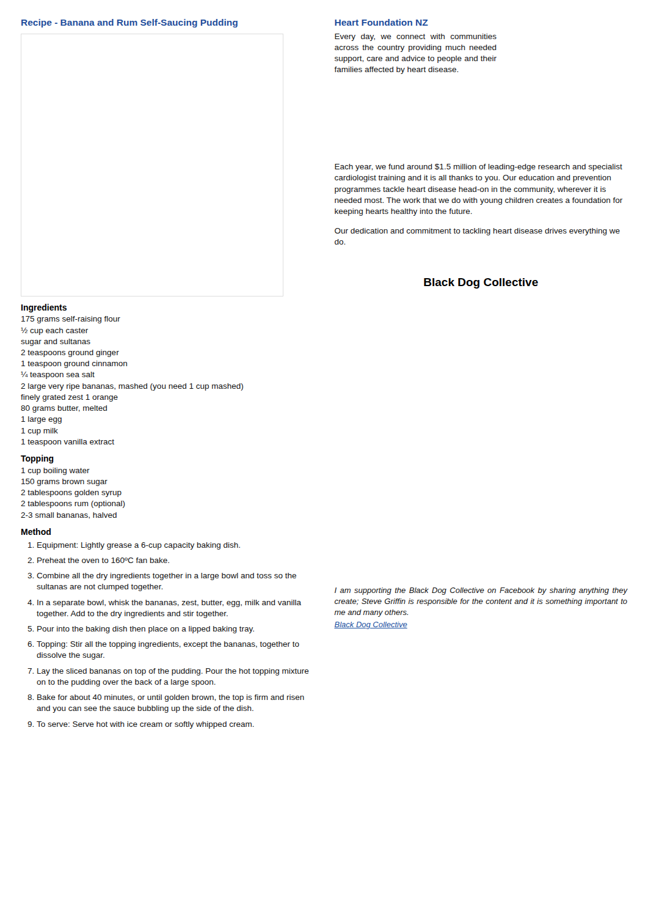Recipe - Banana and Rum Self-Saucing Pudding
Ingredients
175 grams self-raising flour
½ cup each caster
sugar and sultanas
2 teaspoons ground ginger
1 teaspoon ground cinnamon
¼ teaspoon sea salt
2 large very ripe bananas, mashed (you need 1 cup mashed)
finely grated zest 1 orange
80 grams butter, melted
1 large egg
1 cup milk
1 teaspoon vanilla extract
Topping
1 cup boiling water
150 grams brown sugar
2 tablespoons golden syrup
2 tablespoons rum (optional)
2-3 small bananas, halved
Method
Equipment: Lightly grease a 6-cup capacity baking dish.
Preheat the oven to 160ºC fan bake.
Combine all the dry ingredients together in a large bowl and toss so the sultanas are not clumped together.
In a separate bowl, whisk the bananas, zest, butter, egg, milk and vanilla together. Add to the dry ingredients and stir together.
Pour into the baking dish then place on a lipped baking tray.
Topping: Stir all the topping ingredients, except the bananas, together to dissolve the sugar.
Lay the sliced bananas on top of the pudding. Pour the hot topping mixture on to the pudding over the back of a large spoon.
Bake for about 40 minutes, or until golden brown, the top is firm and risen and you can see the sauce bubbling up the side of the dish.
To serve: Serve hot with ice cream or softly whipped cream.
Heart Foundation NZ
Every day, we connect with communities across the country providing much needed support, care and advice to people and their families affected by heart disease.
Each year, we fund around $1.5 million of leading-edge research and specialist cardiologist training and it is all thanks to you. Our education and prevention programmes tackle heart disease head-on in the community, wherever it is needed most. The work that we do with young children creates a foundation for keeping hearts healthy into the future.
Our dedication and commitment to tackling heart disease drives everything we do.
Black Dog Collective
I am supporting the Black Dog Collective on Facebook by sharing anything they create; Steve Griffin is responsible for the content and it is something important to me and many others.
Black Dog Collective